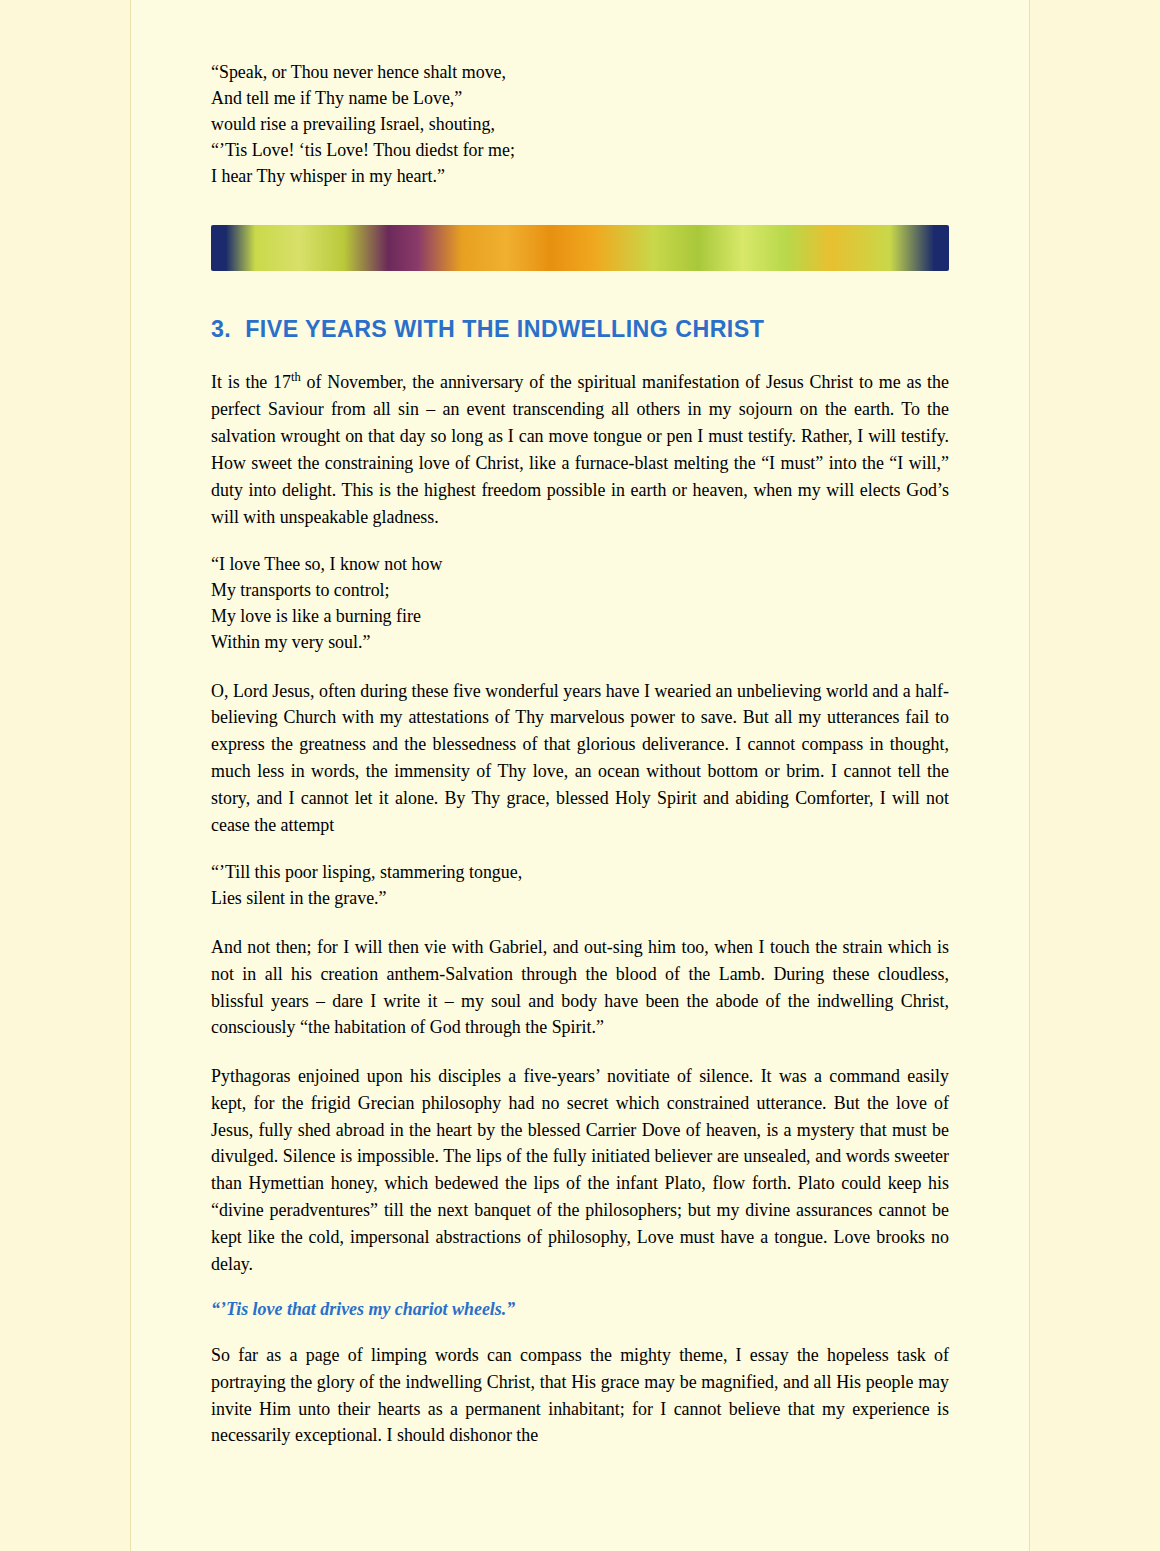“Speak, or Thou never hence shalt move,
And tell me if Thy name be Love,”
would rise a prevailing Israel, shouting,
“’Tis Love! ‘tis Love! Thou diedst for me;
I hear Thy whisper in my heart.”
3. FIVE YEARS WITH THE INDWELLING CHRIST
It is the 17th of November, the anniversary of the spiritual manifestation of Jesus Christ to me as the perfect Saviour from all sin – an event transcending all others in my sojourn on the earth. To the salvation wrought on that day so long as I can move tongue or pen I must testify. Rather, I will testify. How sweet the constraining love of Christ, like a furnace-blast melting the “I must” into the “I will,” duty into delight. This is the highest freedom possible in earth or heaven, when my will elects God’s will with unspeakable gladness.
“I love Thee so, I know not how
My transports to control;
My love is like a burning fire
Within my very soul.”
O, Lord Jesus, often during these five wonderful years have I wearied an unbelieving world and a half-believing Church with my attestations of Thy marvelous power to save. But all my utterances fail to express the greatness and the blessedness of that glorious deliverance. I cannot compass in thought, much less in words, the immensity of Thy love, an ocean without bottom or brim. I cannot tell the story, and I cannot let it alone. By Thy grace, blessed Holy Spirit and abiding Comforter, I will not cease the attempt
“’Till this poor lisping, stammering tongue,
Lies silent in the grave.”
And not then; for I will then vie with Gabriel, and out-sing him too, when I touch the strain which is not in all his creation anthem-Salvation through the blood of the Lamb. During these cloudless, blissful years – dare I write it – my soul and body have been the abode of the indwelling Christ, consciously “the habitation of God through the Spirit.”
Pythagoras enjoined upon his disciples a five-years’ novitiate of silence. It was a command easily kept, for the frigid Grecian philosophy had no secret which constrained utterance. But the love of Jesus, fully shed abroad in the heart by the blessed Carrier Dove of heaven, is a mystery that must be divulged. Silence is impossible. The lips of the fully initiated believer are unsealed, and words sweeter than Hymettian honey, which bedewed the lips of the infant Plato, flow forth. Plato could keep his “divine peradventures” till the next banquet of the philosophers; but my divine assurances cannot be kept like the cold, impersonal abstractions of philosophy, Love must have a tongue. Love brooks no delay.
“’Tis love that drives my chariot wheels.”
So far as a page of limping words can compass the mighty theme, I essay the hopeless task of portraying the glory of the indwelling Christ, that His grace may be magnified, and all His people may invite Him unto their hearts as a permanent inhabitant; for I cannot believe that my experience is necessarily exceptional. I should dishonor the